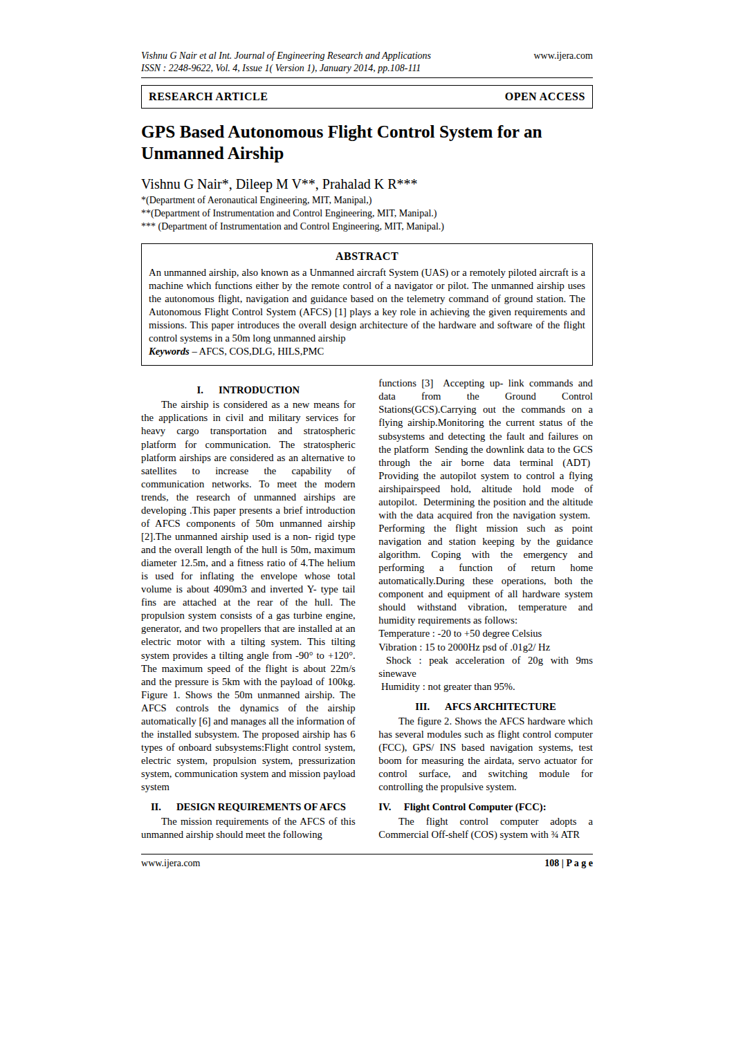www.ijera.com Vishnu G Nair et al Int. Journal of Engineering Research and Applications
ISSN : 2248-9622, Vol. 4, Issue 1( Version 1), January 2014, pp.108-111
RESEARCH ARTICLE OPEN ACCESS
GPS Based Autonomous Flight Control System for an Unmanned Airship
Vishnu G Nair*, Dileep M V**, Prahalad K R***
*(Department of Aeronautical Engineering, MIT, Manipal,)
**(Department of Instrumentation and Control Engineering, MIT, Manipal.)
*** (Department of Instrumentation and Control Engineering, MIT, Manipal.)
ABSTRACT
An unmanned airship, also known as a Unmanned aircraft System (UAS) or a remotely piloted aircraft is a machine which functions either by the remote control of a navigator or pilot. The unmanned airship uses the autonomous flight, navigation and guidance based on the telemetry command of ground station. The Autonomous Flight Control System (AFCS) [1] plays a key role in achieving the given requirements and missions. This paper introduces the overall design architecture of the hardware and software of the flight control systems in a 50m long unmanned airship
Keywords – AFCS, COS,DLG, HILS,PMC
I. INTRODUCTION
The airship is considered as a new means for the applications in civil and military services for heavy cargo transportation and stratospheric platform for communication. The stratospheric platform airships are considered as an alternative to satellites to increase the capability of communication networks. To meet the modern trends, the research of unmanned airships are developing .This paper presents a brief introduction of AFCS components of 50m unmanned airship [2].The unmanned airship used is a non- rigid type and the overall length of the hull is 50m, maximum diameter 12.5m, and a fitness ratio of 4.The helium is used for inflating the envelope whose total volume is about 4090m3 and inverted Y- type tail fins are attached at the rear of the hull. The propulsion system consists of a gas turbine engine, generator, and two propellers that are installed at an electric motor with a tilting system. This tilting system provides a tilting angle from -90° to +120°. The maximum speed of the flight is about 22m/s and the pressure is 5km with the payload of 100kg. Figure 1. Shows the 50m unmanned airship. The AFCS controls the dynamics of the airship automatically [6] and manages all the information of the installed subsystem. The proposed airship has 6 types of onboard subsystems:Flight control system, electric system, propulsion system, pressurization system, communication system and mission payload system
II. DESIGN REQUIREMENTS OF AFCS
The mission requirements of the AFCS of this unmanned airship should meet the following
functions [3] Accepting up- link commands and data from the Ground Control Stations(GCS).Carrying out the commands on a flying airship.Monitoring the current status of the subsystems and detecting the fault and failures on the platform Sending the downlink data to the GCS through the air borne data terminal (ADT) Providing the autopilot system to control a flying airshipairspeed hold, altitude hold mode of autopilot. Determining the position and the altitude with the data acquired fron the navigation system. Performing the flight mission such as point navigation and station keeping by the guidance algorithm. Coping with the emergency and performing a function of return home automatically.During these operations, both the component and equipment of all hardware system should withstand vibration, temperature and humidity requirements as follows:
Temperature : -20 to +50 degree Celsius
Vibration : 15 to 2000Hz psd of .01g2/ Hz
Shock : peak acceleration of 20g with 9ms sinewave
Humidity : not greater than 95%.
III. AFCS ARCHITECTURE
The figure 2. Shows the AFCS hardware which has several modules such as flight control computer (FCC), GPS/ INS based navigation systems, test boom for measuring the airdata, servo actuator for control surface, and switching module for controlling the propulsive system.
IV. Flight Control Computer (FCC):
The flight control computer adopts a Commercial Off-shelf (COS) system with ¾ ATR
www.ijera.com 108 | P a g e